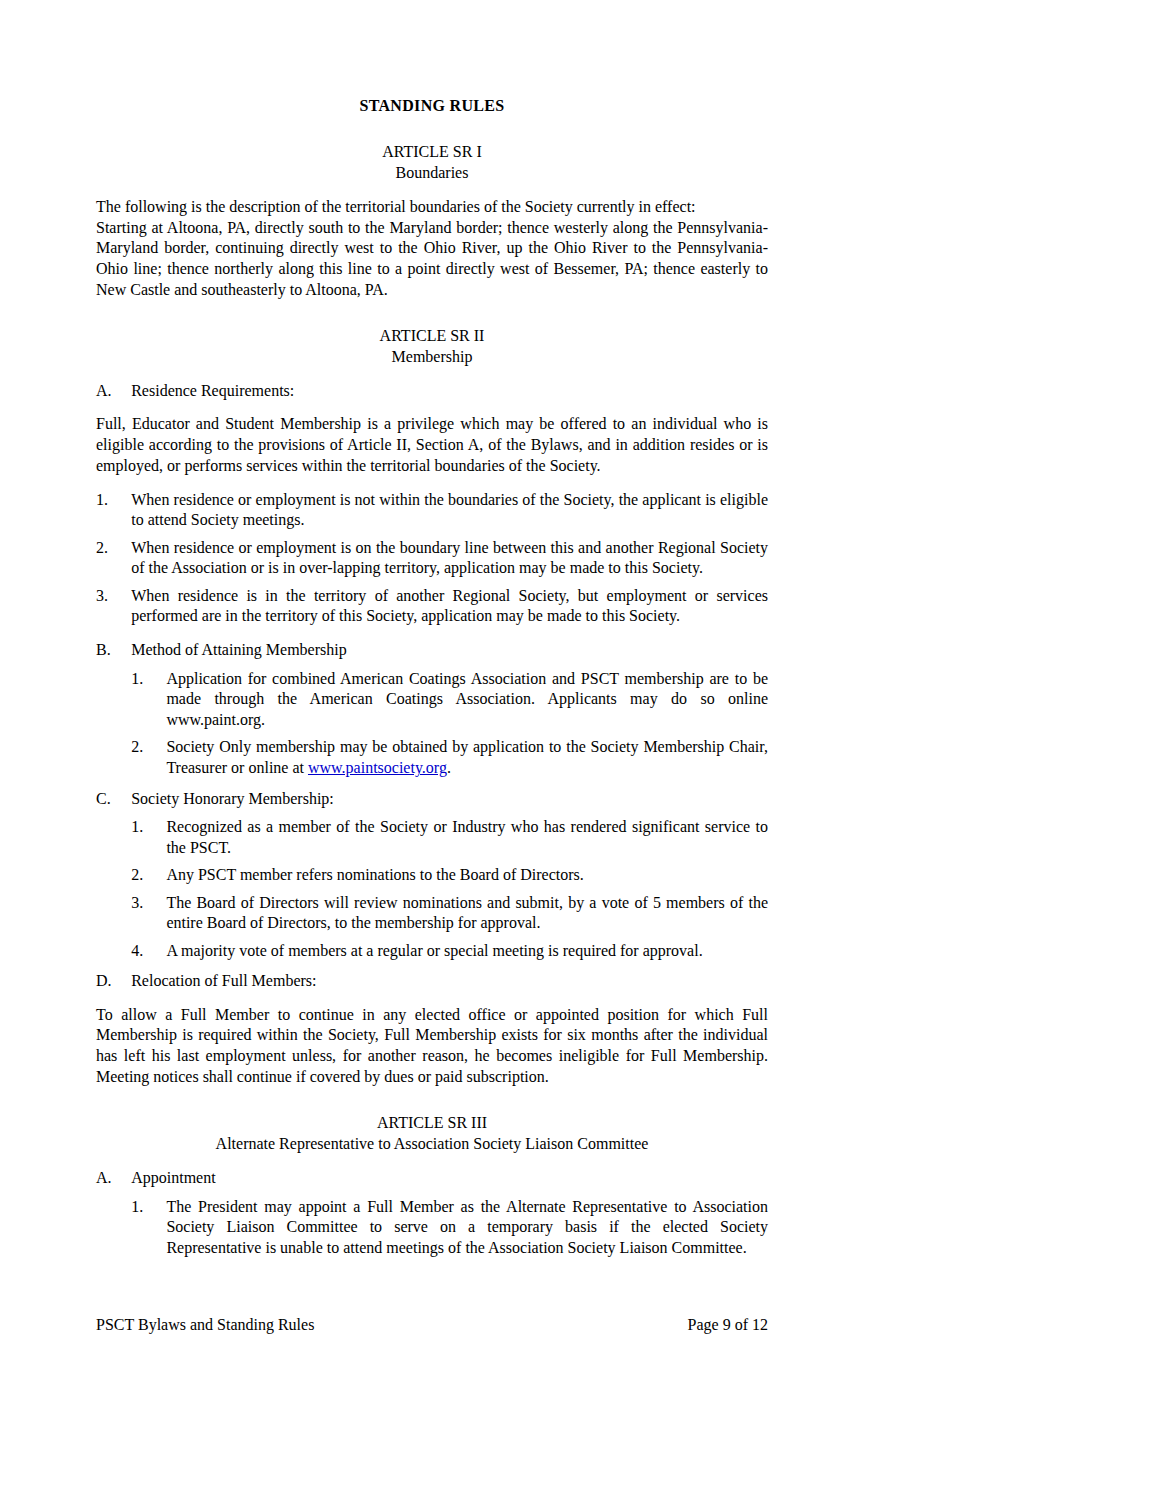STANDING RULES
ARTICLE SR I Boundaries
The following is the description of the territorial boundaries of the Society currently in effect:
Starting at Altoona, PA, directly south to the Maryland border; thence westerly along the Pennsylvania-Maryland border, continuing directly west to the Ohio River, up the Ohio River to the Pennsylvania-Ohio line; thence northerly along this line to a point directly west of Bessemer, PA; thence easterly to New Castle and southeasterly to Altoona, PA.
ARTICLE SR II Membership
A. Residence Requirements:
Full, Educator and Student Membership is a privilege which may be offered to an individual who is eligible according to the provisions of Article II, Section A, of the Bylaws, and in addition resides or is employed, or performs services within the territorial boundaries of the Society.
1. When residence or employment is not within the boundaries of the Society, the applicant is eligible to attend Society meetings.
2. When residence or employment is on the boundary line between this and another Regional Society of the Association or is in over-lapping territory, application may be made to this Society.
3. When residence is in the territory of another Regional Society, but employment or services performed are in the territory of this Society, application may be made to this Society.
B. Method of Attaining Membership
1. Application for combined American Coatings Association and PSCT membership are to be made through the American Coatings Association. Applicants may do so online www.paint.org.
2. Society Only membership may be obtained by application to the Society Membership Chair, Treasurer or online at www.paintsociety.org.
C. Society Honorary Membership:
1. Recognized as a member of the Society or Industry who has rendered significant service to the PSCT.
2. Any PSCT member refers nominations to the Board of Directors.
3. The Board of Directors will review nominations and submit, by a vote of 5 members of the entire Board of Directors, to the membership for approval.
4. A majority vote of members at a regular or special meeting is required for approval.
D. Relocation of Full Members:
To allow a Full Member to continue in any elected office or appointed position for which Full Membership is required within the Society, Full Membership exists for six months after the individual has left his last employment unless, for another reason, he becomes ineligible for Full Membership. Meeting notices shall continue if covered by dues or paid subscription.
ARTICLE SR III Alternate Representative to Association Society Liaison Committee
A. Appointment
1. The President may appoint a Full Member as the Alternate Representative to Association Society Liaison Committee to serve on a temporary basis if the elected Society Representative is unable to attend meetings of the Association Society Liaison Committee.
PSCT Bylaws and Standing Rules Page 9 of 12